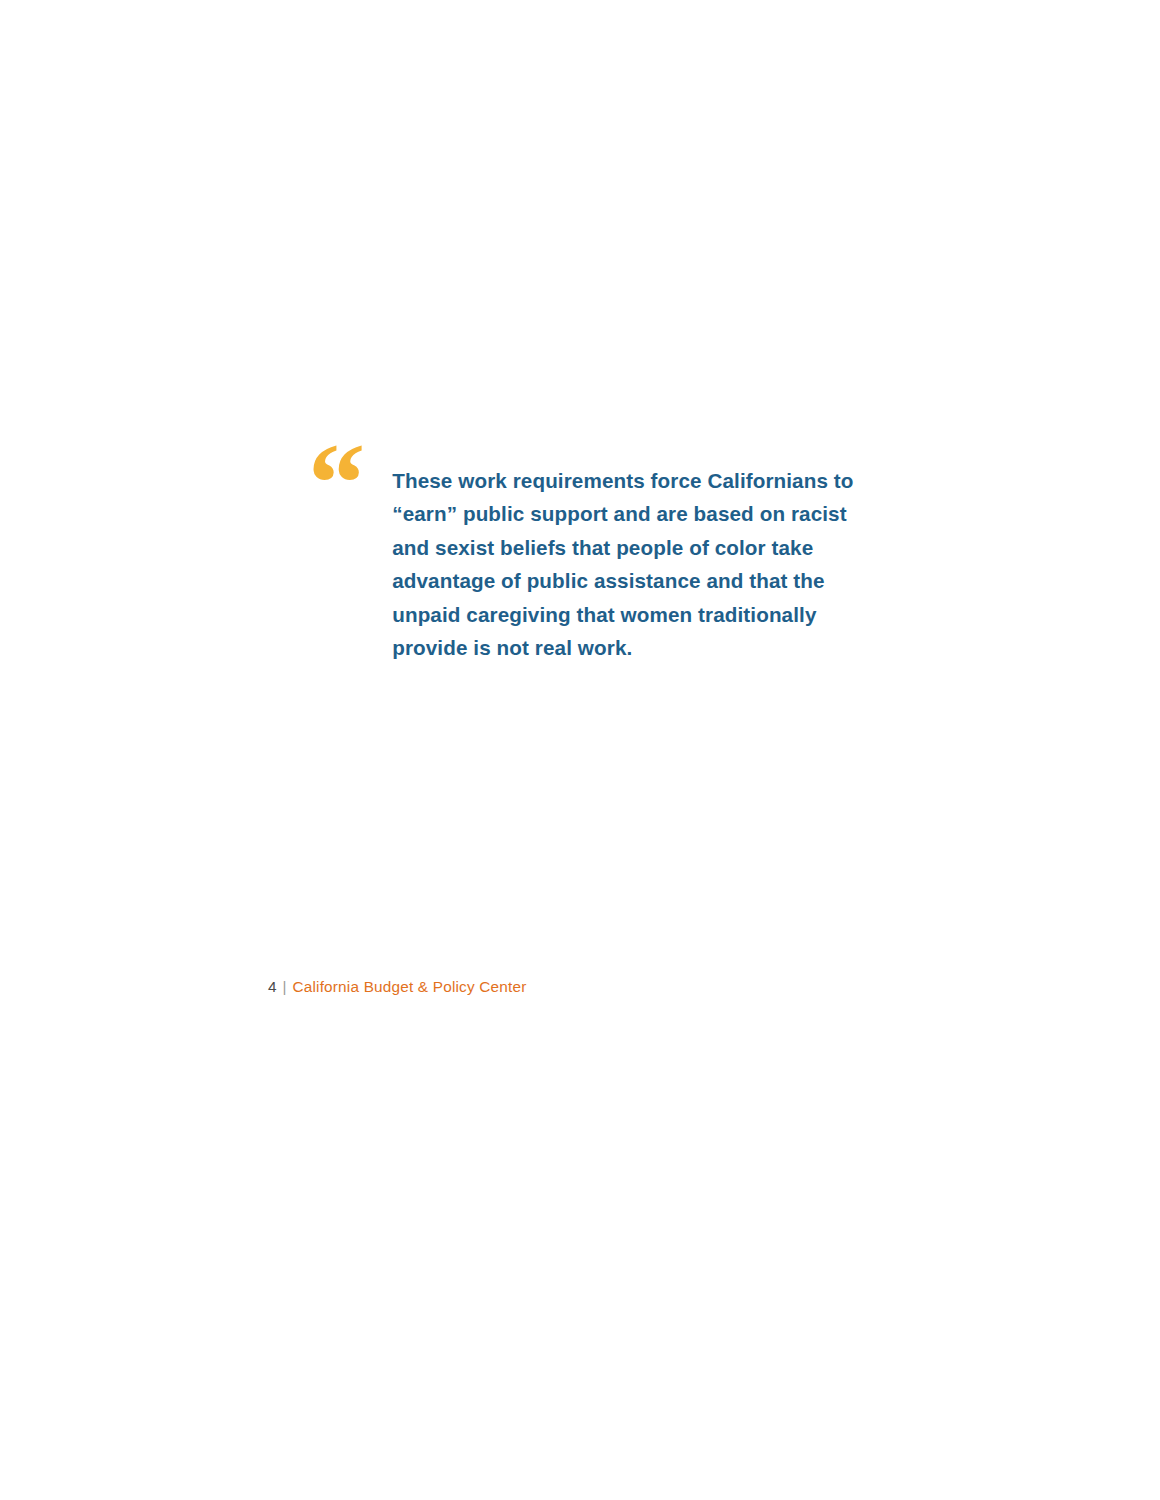“
These work requirements force Californians to “earn” public support and are based on racist and sexist beliefs that people of color take advantage of public assistance and that the unpaid caregiving that women traditionally provide is not real work.
4|California Budget & Policy Center